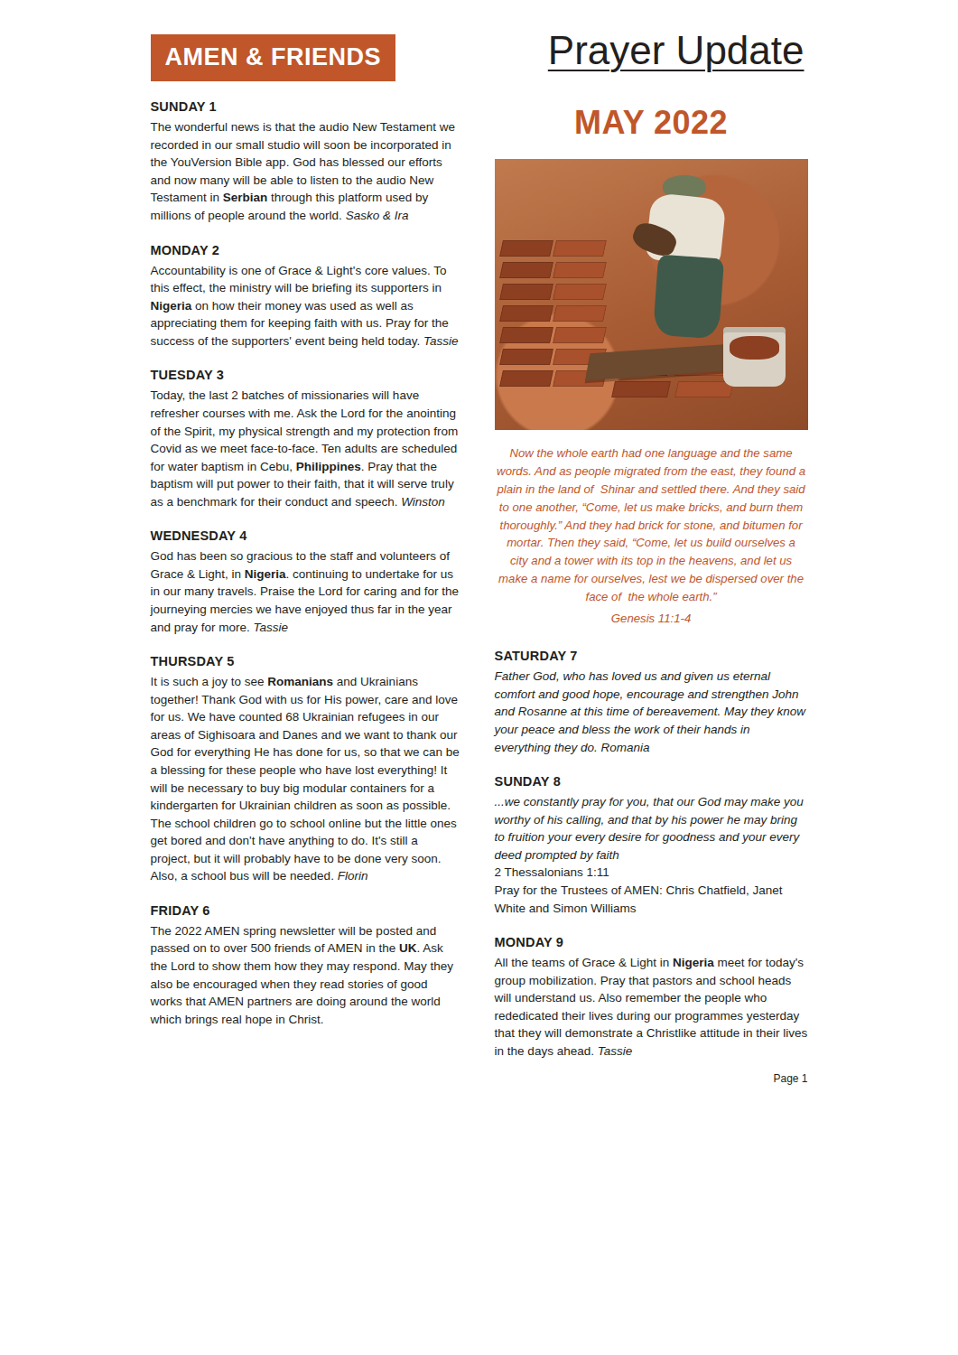AMEN & FRIENDS
Prayer Update
SUNDAY 1
The wonderful news is that the audio New Testament we recorded in our small studio will soon be incorporated in the YouVersion Bible app. God has blessed our efforts and now many will be able to listen to the audio New Testament in Serbian through this platform used by millions of people around the world. Sasko & Ira
MONDAY 2
Accountability is one of Grace & Light's core values. To this effect, the ministry will be briefing its supporters in Nigeria on how their money was used as well as appreciating them for keeping faith with us. Pray for the success of the supporters' event being held today. Tassie
TUESDAY 3
Today, the last 2 batches of missionaries will have refresher courses with me. Ask the Lord for the anointing of the Spirit, my physical strength and my protection from Covid as we meet face-to-face. Ten adults are scheduled for water baptism in Cebu, Philippines. Pray that the baptism will put power to their faith, that it will serve truly as a benchmark for their conduct and speech. Winston
WEDNESDAY 4
God has been so gracious to the staff and volunteers of Grace & Light, in Nigeria. continuing to undertake for us in our many travels. Praise the Lord for caring and for the journeying mercies we have enjoyed thus far in the year and pray for more. Tassie
THURSDAY 5
It is such a joy to see Romanians and Ukrainians together! Thank God with us for His power, care and love for us. We have counted 68 Ukrainian refugees in our areas of Sighisoara and Danes and we want to thank our God for everything He has done for us, so that we can be a blessing for these people who have lost everything! It will be necessary to buy big modular containers for a kindergarten for Ukrainian children as soon as possible. The school children go to school online but the little ones get bored and don't have anything to do. It's still a project, but it will probably have to be done very soon. Also, a school bus will be needed. Florin
FRIDAY 6
The 2022 AMEN spring newsletter will be posted and passed on to over 500 friends of AMEN in the UK. Ask the Lord to show them how they may respond. May they also be encouraged when they read stories of good works that AMEN partners are doing around the world which brings real hope in Christ.
MAY 2022
Now the whole earth had one language and the same words. And as people migrated from the east, they found a plain in the land of Shinar and settled there. And they said to one another, “Come, let us make bricks, and burn them thoroughly.” And they had brick for stone, and bitumen for mortar. Then they said, “Come, let us build ourselves a city and a tower with its top in the heavens, and let us make a name for ourselves, lest we be dispersed over the face of the whole earth.” Genesis 11:1-4
SATURDAY 7
Father God, who has loved us and given us eternal comfort and good hope, encourage and strengthen John and Rosanne at this time of bereavement. May they know your peace and bless the work of their hands in everything they do. Romania
SUNDAY 8
...we constantly pray for you, that our God may make you worthy of his calling, and that by his power he may bring to fruition your every desire for goodness and your every deed prompted by faith
2 Thessalonians 1:11
Pray for the Trustees of AMEN: Chris Chatfield, Janet White and Simon Williams
MONDAY 9
All the teams of Grace & Light in Nigeria meet for today's group mobilization. Pray that pastors and school heads will understand us. Also remember the people who rededicated their lives during our programmes yesterday that they will demonstrate a Christlike attitude in their lives in the days ahead. Tassie
Page 1